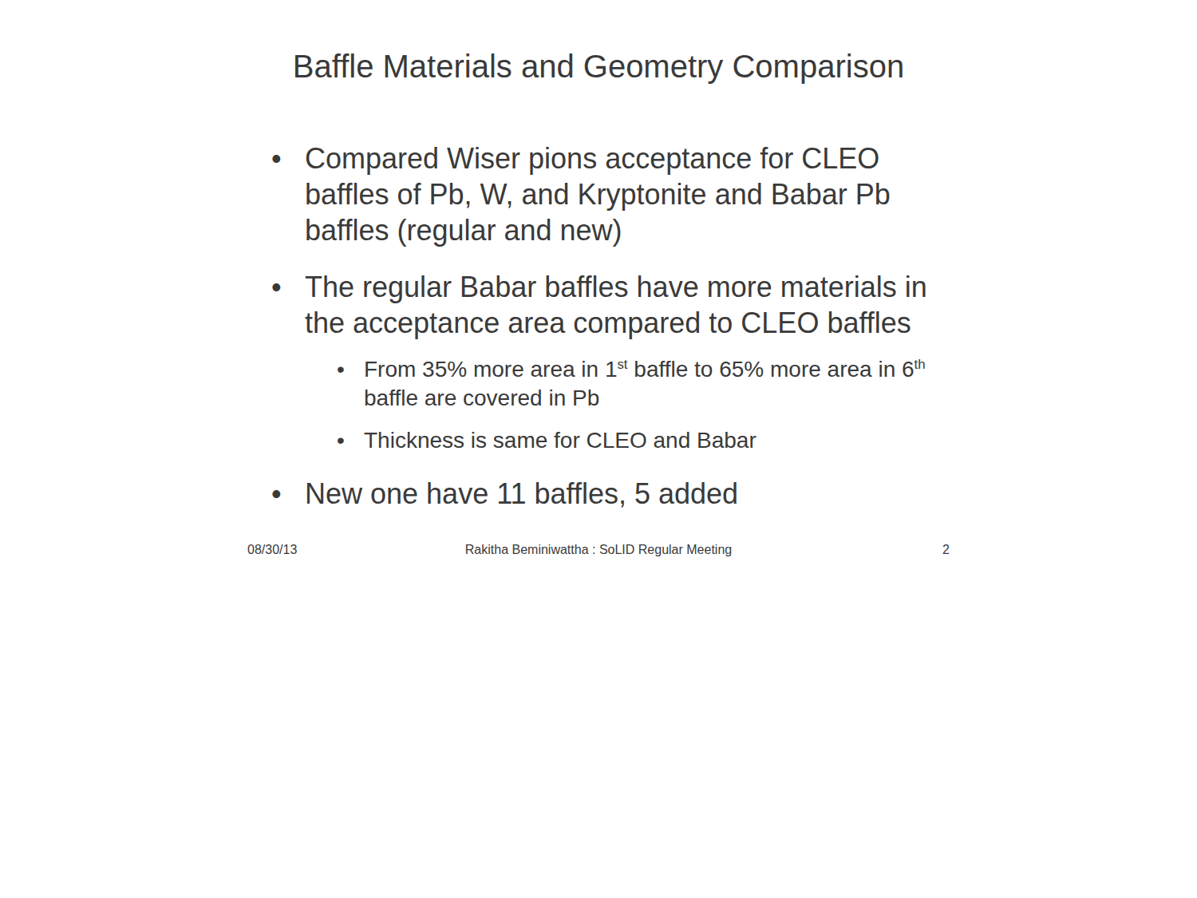Baffle Materials and Geometry Comparison
Compared Wiser pions acceptance for CLEO baffles of Pb, W, and Kryptonite and Babar Pb baffles (regular and new)
The regular Babar baffles have more materials in the acceptance area compared to CLEO baffles
From 35% more area in 1st baffle to 65% more area in 6th baffle are covered in Pb
Thickness is same for CLEO and Babar
New one have 11 baffles, 5 added
08/30/13
Rakitha Beminiwattha : SoLID Regular Meeting
2